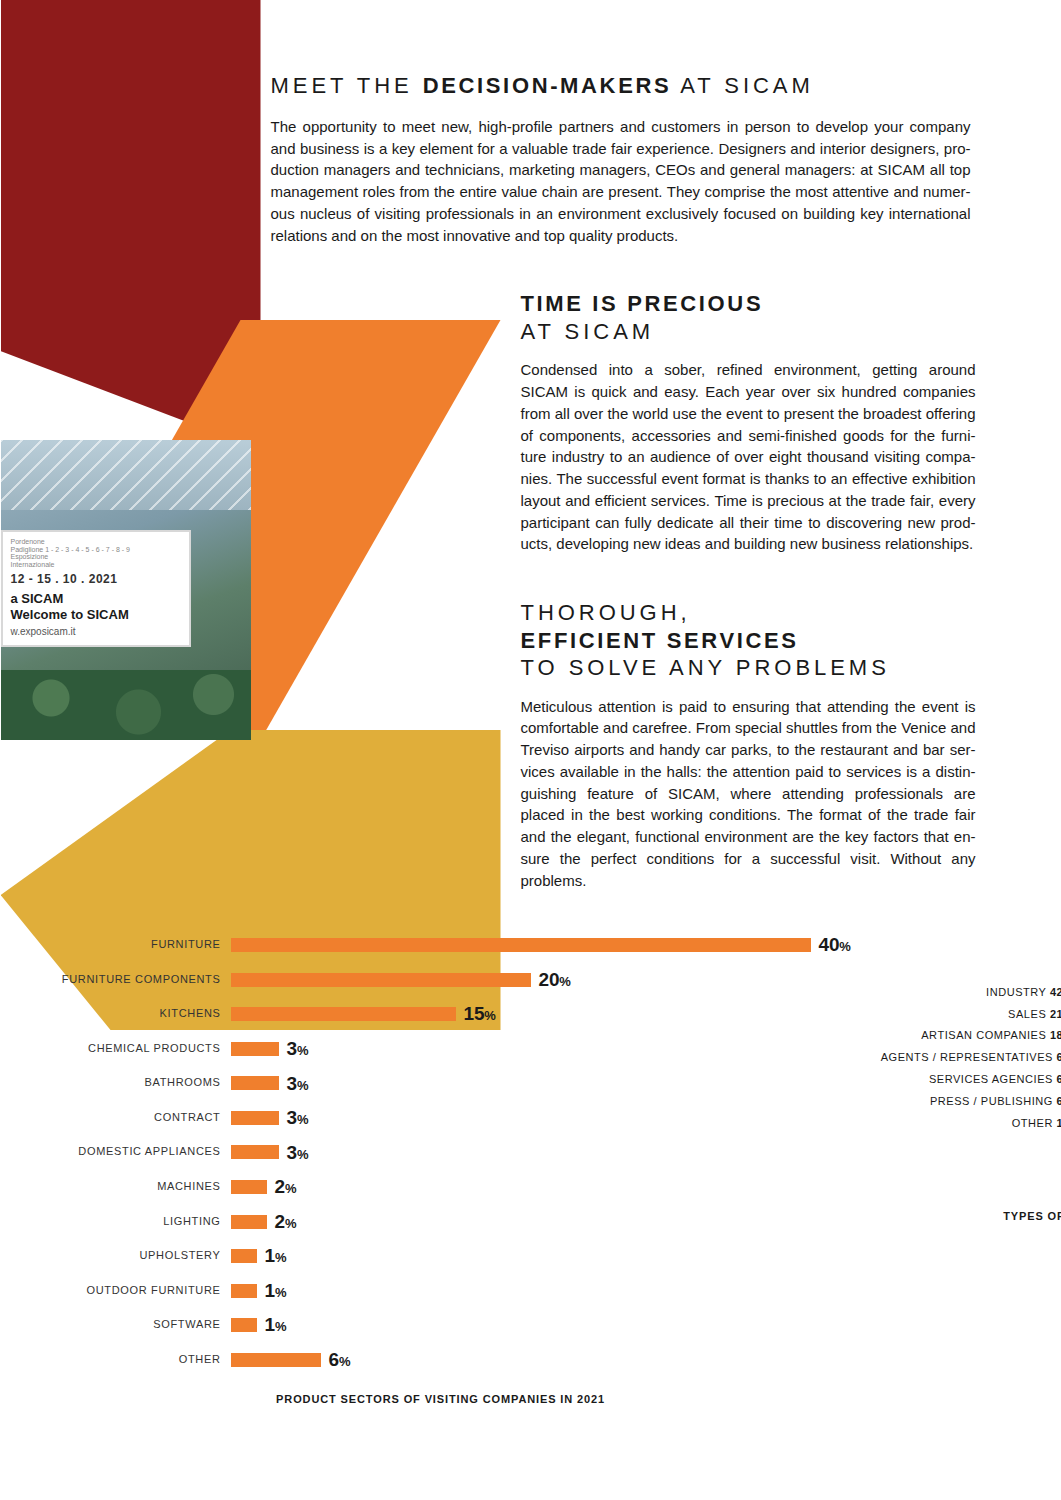Pordenone
Padiglione 1 - 2 - 3 - 4 - 5 - 6 - 7 - 8 - 9
Esposizione
Internazionale
12 - 15 . 10 . 2021
a SICAM
Welcome to SICAM
w.exposicam.it
Meet the Decision-Makers at SICAM
The opportunity to meet new, high-profile partners and customers in person to develop your company and business is a key element for a valuable trade fair experience. Designers and interior designers, production managers and technicians, marketing managers, CEOs and general managers: at SICAM all top management roles from the entire value chain are present. They comprise the most attentive and numerous nucleus of visiting professionals in an environment exclusively focused on building key international relations and on the most innovative and top quality products.
Time is Precious
at SICAM
Condensed into a sober, refined environment, getting around SICAM is quick and easy. Each year over six hundred companies from all over the world use the event to present the broadest offering of components, accessories and semi-finished goods for the furniture industry to an audience of over eight thousand visiting companies. The successful event format is thanks to an effective exhibition layout and efficient services. Time is precious at the trade fair, every participant can fully dedicate all their time to discovering new products, developing new ideas and building new business relationships.
Thorough,
Efficient Services
to Solve Any Problems
Meticulous attention is paid to ensuring that attending the event is comfortable and carefree. From special shuttles from the Venice and Treviso airports and handy car parks, to the restaurant and bar services available in the halls: the attention paid to services is a distinguishing feature of SICAM, where attending professionals are placed in the best working conditions. The format of the trade fair and the elegant, functional environment are the key factors that ensure the perfect conditions for a successful visit. Without any problems.
Furniture
40%
Furniture Components
20%
Kitchens
15%
Chemical Products
3%
Bathrooms
3%
Contract
3%
Domestic Appliances
3%
Machines
2%
Lighting
2%
Upholstery
1%
Outdoor Furniture
1%
Software
1%
Other
6%
Product sectors of visiting companies in 2021
Industry 42%
Sales 21%
Artisan Companies 18%
Agents / Representatives 6%
Services Agencies 6%
Press / Publishing 6%
Other 1%
42% 21% 18% 6% 6% 6% 1%
Types of visiting companies in 2021